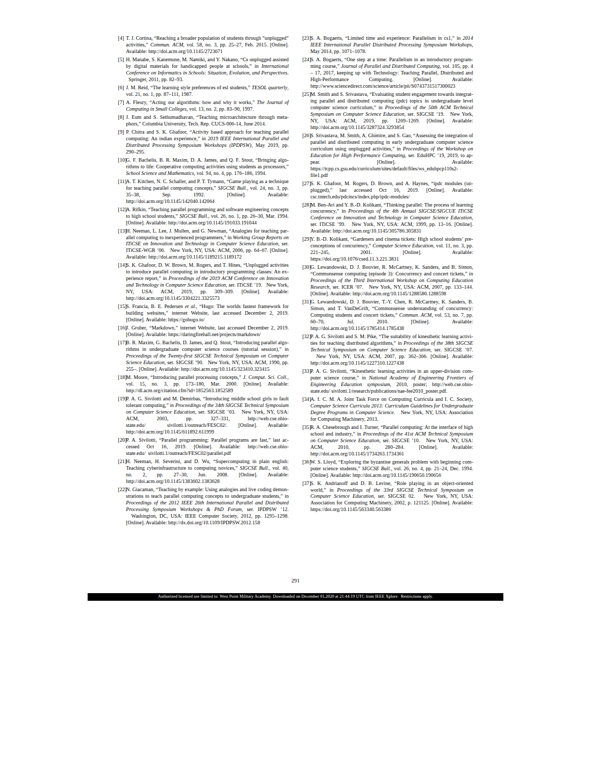[4] T. J. Cortina, “Reaching a broader population of students through ”unplugged” activities,” Commun. ACM, vol. 58, no. 3, pp. 25–27, Feb. 2015. [Online]. Available: http://doi.acm.org/10.1145/2723671
[5] H. Manabe, S. Kanemune, M. Namiki, and Y. Nakano, “Cs unplugged assisted by digital materials for handicapped people at schools,” in International Conference on Informatics in Schools: Situation, Evolution, and Perspectives. Springer, 2011, pp. 82–93.
[6] J. M. Reid, “The learning style preferences of esl students,” TESOL quarterly, vol. 21, no. 1, pp. 87–111, 1987.
[7] A. Fleury, “Acting our algorithms: how and why it works,” The Journal of Computing in Small Colleges, vol. 13, no. 2, pp. 83–90, 1997.
[8] J. Eum and S. Sethumadhavan, “Teaching microarchitecture through metaphors,” Columbia University, Tech. Rep. CUCS-006-14, June 2014.
[9] P. Chitra and S. K. Ghafoor, “Activity based approach for teaching parallel computing: An indian experience,” in 2019 IEEE International Parallel and Distributed Processing Symposium Workshops (IPDPSW), May 2019, pp. 290–295.
[10] G. F. Bachelis, B. R. Maxim, D. A. James, and Q. F. Stout, “Bringing algorithms to life: Cooperative computing activities using students as processors,” School Science and Mathematics, vol. 94, no. 4, pp. 176–186, 1994.
[11] A. T. Kitchen, N. C. Schaller, and P. T. Tymann, “Game playing as a technique for teaching parallel computing concepts,” SIGCSE Bull., vol. 24, no. 3, pp. 35–38, Sep. 1992. [Online]. Available: http://doi.acm.org/10.1145/142040.142064
[12] A. Rifkin, “Teaching parallel programming and software engineering concepts to high school students,” SIGCSE Bull., vol. 26, no. 1, pp. 26–30, Mar. 1994. [Online]. Available: http://doi.acm.org/10.1145/191033.191044
[13] H. Neeman, L. Lee, J. Mullen, and G. Newman, “Analogies for teaching parallel computing to inexperienced programmers,” in Working Group Reports on ITiCSE on Innovation and Technology in Computer Science Education, ser. ITiCSE-WGR ’06. New York, NY, USA: ACM, 2006, pp. 64–67. [Online]. Available: http://doi.acm.org/10.1145/1189215.1189172
[14] S. K. Ghafoor, D. W. Brown, M. Rogers, and T. Hines, “Unplugged activities to introduce parallel computing in introductory programming classes: An experience report,” in Proceedings of the 2019 ACM Conference on Innovation and Technology in Computer Science Education, ser. ITiCSE ’19. New York, NY, USA: ACM, 2019, pp. 309–309. [Online]. Available: http://doi.acm.org/10.1145/3304221.3325573
[15] S. Francia, B. E. Pedersen et al., “Hugo: The worlds fastest framework for building websites,” internet Website, last accessed December 2, 2019. [Online]. Available: https://gohugo.io/
[16] J. Gruber, “Markdown,” internet Website, last accessed December 2, 2019. [Online]. Available: https://daringfireball.net/projects/markdown/
[17] B. R. Maxim, G. Bachelis, D. James, and Q. Stout, “Introducing parallel algorithms in undergraduate computer science courses (tutorial session),” in Proceedings of the Twenty-first SIGCSE Technical Symposium on Computer Science Education, ser. SIGCSE ’90. New York, NY, USA: ACM, 1990, pp. 255–. [Online]. Available: http://doi.acm.org/10.1145/323410.323415
[18] M. Moore, “Introducing parallel processing concepts,” J. Comput. Sci. Coll., vol. 15, no. 3, pp. 173–180, Mar. 2000. [Online]. Available: http://dl.acm.org/citation.cfm?id=1852563.1852589
[19] P. A. G. Sivilotti and M. Demirbas, “Introducing middle school girls to fault tolerant computing,” in Proceedings of the 34th SIGCSE Technical Symposium on Computer Science Education, ser. SIGCSE ’03. New York, NY, USA: ACM, 2003, pp. 327–331, http://web.cse.ohio-state.edu/ sivilotti.1/outreach/FESC02/. [Online]. Available: http://doi.acm.org/10.1145/611892.611999
[20] P. A. Sivilotti, “Parallel programming: Parallel programs are fast,” last accessed Oct 16, 2019. [Online]. Available: http://web.cse.ohio-state.edu/ sivilotti.1/outreach/FESC02/parallel.pdf
[21] H. Neeman, H. Severini, and D. Wu, “Supercomputing in plain english: Teaching cyberinfrastructure to computing novices,” SIGCSE Bull., vol. 40, no. 2, pp. 27–30, Jun. 2008. [Online]. Available: http://doi.acm.org/10.1145/1383602.1383628
[22] N. Giacaman, “Teaching by example: Using analogies and live coding demonstrations to teach parallel computing concepts to undergraduate students,” in Proceedings of the 2012 IEEE 26th International Parallel and Distributed Processing Symposium Workshops & PhD Forum, ser. IPDPSW ’12. Washington, DC, USA: IEEE Computer Society, 2012, pp. 1295–1298. [Online]. Available: http://dx.doi.org/10.1109/IPDPSW.2012.158
[23] S. A. Bogaerts, “Limited time and experience: Parallelism in cs1,” in 2014 IEEE International Parallel Distributed Processing Symposium Workshops, May 2014, pp. 1071–1078.
[24] S. A. Bogaerts, “One step at a time: Parallelism in an introductory programming course,” Journal of Parallel and Distributed Computing, vol. 105, pp. 4 – 17, 2017, keeping up with Technology: Teaching Parallel, Distributed and High-Performance Computing. [Online]. Available: http://www.sciencedirect.com/science/article/pii/S0743731517300023
[25] M. Smith and S. Srivastava, “Evaluating student engagement towards integrating parallel and distributed computing (pdc) topics in undergraduate level computer science curriculum,” in Proceedings of the 50th ACM Technical Symposium on Computer Science Education, ser. SIGCSE ’19. New York, NY, USA: ACM, 2019, pp. 1269–1269. [Online]. Available: http://doi.acm.org/10.1145/3287324.3293854
[26] S. Srivastava, M. Smith, A. Ghimire, and S. Gao, “Assessing the integration of parallel and distributed computing in early undergraduate computer science curriculum using unplugged activities,” in Proceedings of the Workshop on Education for High Performance Computing, ser. EduHPC ’19, 2019, to appear. [Online]. Available: https://tcpp.cs.gsu.edu/curriculum/sites/default/files/ws_eduhpcp110s2-file1.pdf
[27] S. K. Ghafoor, M. Rogers, D. Brown, and A. Haynes, “ipdc modules (unplugged),” last accessed Oct 16, 2019. [Online]. Available: csc.tntech.edu/pdcincs/index.php/ipdc-modules/
[28] M. Ben-Ari and Y. B.-D. Kolikant, “Thinking parallel: The process of learning concurrency,” in Proceedings of the 4th Annual SIGCSE/SIGCUE ITiCSE Conference on Innovation and Technology in Computer Science Education, ser. ITiCSE ’99. New York, NY, USA: ACM, 1999, pp. 13–16. [Online]. Available: http://doi.acm.org/10.1145/305786.305831
[29] Y. B.-D. Kolikant, “Gardeners and cinema tickets: High school students’ preconceptions of concurrency,” Computer Science Education, vol. 11, no. 3, pp. 221–245, 2001. [Online]. Available: https://doi.org/10.1076/csed.11.3.221.3831
[30] G. Lewandowski, D. J. Bouvier, R. McCartney, K. Sanders, and B. Simon, “Commonsense computing (episode 3): Concurrency and concert tickets,” in Proceedings of the Third International Workshop on Computing Education Research, ser. ICER ’07. New York, NY, USA: ACM, 2007, pp. 133–144. [Online]. Available: http://doi.acm.org/10.1145/1288580.1288598
[31] G. Lewandowski, D. J. Bouvier, T.-Y. Chen, R. McCartney, K. Sanders, B. Simon, and T. VanDeGrift, “Commonsense understanding of concurrency: Computing students and concert tickets,” Commun. ACM, vol. 53, no. 7, pp. 60–70, Jul. 2010. [Online]. Available: http://doi.acm.org/10.1145/1785414.1785438
[32] P. A. G. Sivilotti and S. M. Pike, “The suitability of kinesthetic learning activities for teaching distributed algorithms,” in Proceedings of the 38th SIGCSE Technical Symposium on Computer Science Education, ser. SIGCSE ’07. New York, NY, USA: ACM, 2007, pp. 362–366. [Online]. Available: http://doi.acm.org/10.1145/1227310.1227438
[33] P. A. G. Sivilotti, “Kinesthetic learning activities in an upper-division computer science course,” in National Academy of Engineering Frontiers of Engineering Education symposium, 2010, poster; http://web.cse.ohio-state.edu/ sivilotti.1/research/publications/nae-fee2010_poster.pdf.
[34] A. f. C. M. A. Joint Task Force on Computing Curricula and I. C. Society, Computer Science Curricula 2013: Curriculum Guidelines for Undergraduate Degree Programs in Computer Science. New York, NY, USA: Association for Computing Machinery, 2013.
[35] R. A. Chesebrough and I. Turner, “Parallel computing: At the interface of high school and industry,” in Proceedings of the 41st ACM Technical Symposium on Computer Science Education, ser. SIGCSE ’10. New York, NY, USA: ACM, 2010, pp. 280–284. [Online]. Available: http://doi.acm.org/10.1145/1734263.1734361
[36] W. S. Lloyd, “Exploring the byzantine generals problem with beginning computer science students,” SIGCSE Bull., vol. 26, no. 4, pp. 21–24, Dec. 1994. [Online]. Available: http://doi.acm.org/10.1145/190650.190656
[37] S. K. Andrianoff and D. B. Levine, “Role playing in an object-oriented world,” in Proceedings of the 33rd SIGCSE Technical Symposium on Computer Science Education, ser. SIGCSE 02. New York, NY, USA: Association for Computing Machinery, 2002, p. 121125. [Online]. Available: https://doi.org/10.1145/563340.563386
291
Authorized licensed use limited to: West Point Military Academy. Downloaded on December 01,2020 at 21:44:19 UTC from IEEE Xplore. Restrictions apply.